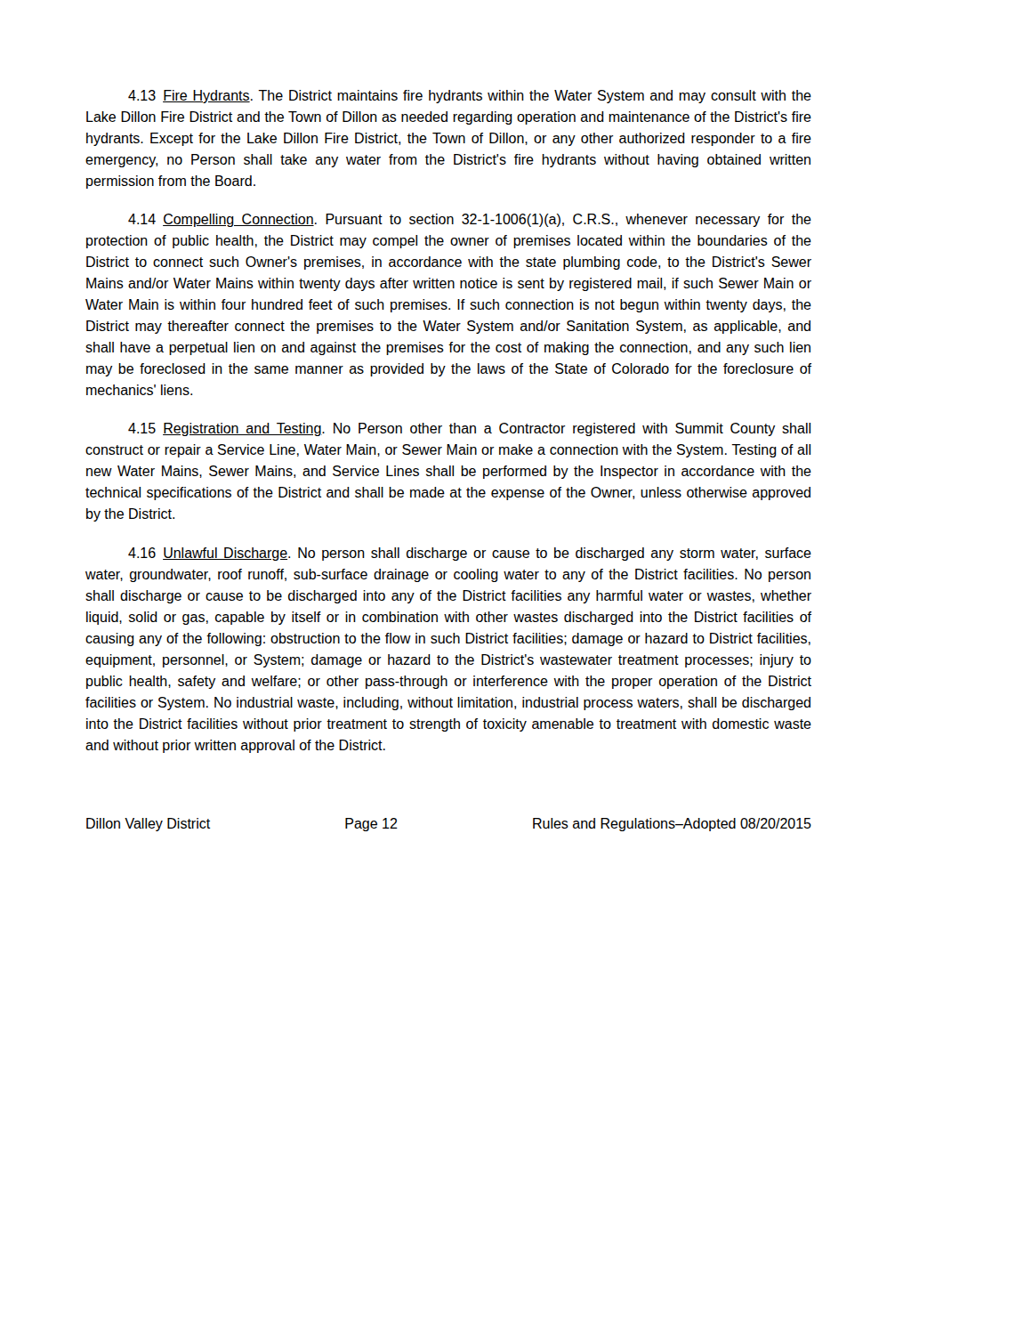4.13 Fire Hydrants. The District maintains fire hydrants within the Water System and may consult with the Lake Dillon Fire District and the Town of Dillon as needed regarding operation and maintenance of the District's fire hydrants. Except for the Lake Dillon Fire District, the Town of Dillon, or any other authorized responder to a fire emergency, no Person shall take any water from the District's fire hydrants without having obtained written permission from the Board.
4.14 Compelling Connection. Pursuant to section 32-1-1006(1)(a), C.R.S., whenever necessary for the protection of public health, the District may compel the owner of premises located within the boundaries of the District to connect such Owner's premises, in accordance with the state plumbing code, to the District's Sewer Mains and/or Water Mains within twenty days after written notice is sent by registered mail, if such Sewer Main or Water Main is within four hundred feet of such premises. If such connection is not begun within twenty days, the District may thereafter connect the premises to the Water System and/or Sanitation System, as applicable, and shall have a perpetual lien on and against the premises for the cost of making the connection, and any such lien may be foreclosed in the same manner as provided by the laws of the State of Colorado for the foreclosure of mechanics' liens.
4.15 Registration and Testing. No Person other than a Contractor registered with Summit County shall construct or repair a Service Line, Water Main, or Sewer Main or make a connection with the System. Testing of all new Water Mains, Sewer Mains, and Service Lines shall be performed by the Inspector in accordance with the technical specifications of the District and shall be made at the expense of the Owner, unless otherwise approved by the District.
4.16 Unlawful Discharge. No person shall discharge or cause to be discharged any storm water, surface water, groundwater, roof runoff, sub-surface drainage or cooling water to any of the District facilities. No person shall discharge or cause to be discharged into any of the District facilities any harmful water or wastes, whether liquid, solid or gas, capable by itself or in combination with other wastes discharged into the District facilities of causing any of the following: obstruction to the flow in such District facilities; damage or hazard to District facilities, equipment, personnel, or System; damage or hazard to the District's wastewater treatment processes; injury to public health, safety and welfare; or other pass-through or interference with the proper operation of the District facilities or System. No industrial waste, including, without limitation, industrial process waters, shall be discharged into the District facilities without prior treatment to strength of toxicity amenable to treatment with domestic waste and without prior written approval of the District.
Dillon Valley District Page 12 Rules and Regulations–Adopted 08/20/2015